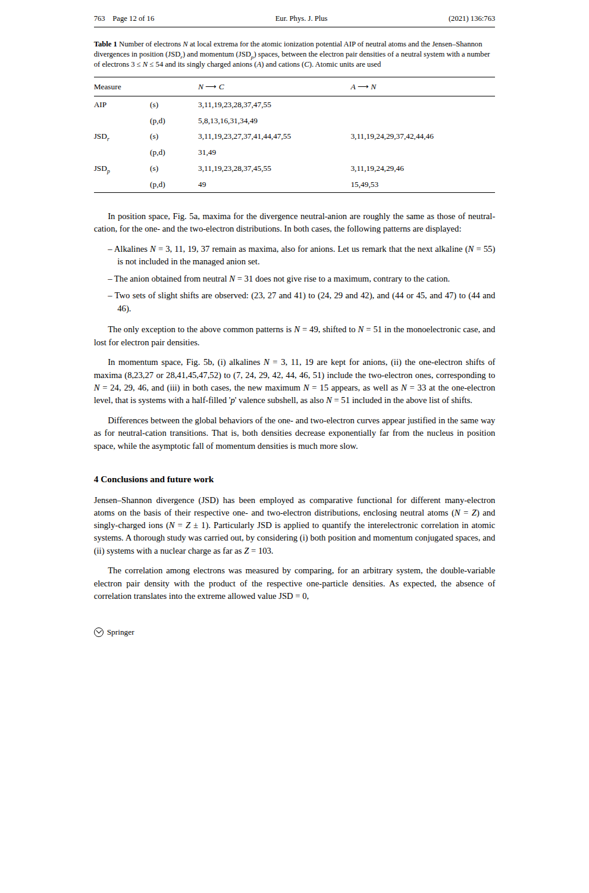763 Page 12 of 16
Eur. Phys. J. Plus
(2021) 136:763
Table 1 Number of electrons N at local extrema for the atomic ionization potential AIP of neutral atoms and the Jensen–Shannon divergences in position (JSDr) and momentum (JSDp) spaces, between the electron pair densities of a neutral system with a number of electrons 3 ≤ N ≤ 54 and its singly charged anions (A) and cations (C). Atomic units are used
| Measure | N ⟶ C | A ⟶ N |
| --- | --- | --- |
| AIP | (s) | 3,11,19,23,28,37,47,55 | |
| | (p,d) | 5,8,13,16,31,34,49 | |
| JSD r | (s) | 3,11,19,23,27,37,41,44,47,55 | 3,11,19,24,29,37,42,44,46 |
| | (p,d) | 31,49 | |
| JSD p | (s) | 3,11,19,23,28,37,45,55 | 3,11,19,24,29,46 |
| | (p,d) | 49 | 15,49,53 |
In position space, Fig. 5a, maxima for the divergence neutral-anion are roughly the same as those of neutral-cation, for the one- and the two-electron distributions. In both cases, the following patterns are displayed:
Alkalines N = 3, 11, 19, 37 remain as maxima, also for anions. Let us remark that the next alkaline (N = 55) is not included in the managed anion set.
The anion obtained from neutral N = 31 does not give rise to a maximum, contrary to the cation.
Two sets of slight shifts are observed: (23, 27 and 41) to (24, 29 and 42), and (44 or 45, and 47) to (44 and 46).
The only exception to the above common patterns is N = 49, shifted to N = 51 in the monoelectronic case, and lost for electron pair densities.
In momentum space, Fig. 5b, (i) alkalines N = 3, 11, 19 are kept for anions, (ii) the one-electron shifts of maxima (8,23,27 or 28,41,45,47,52) to (7, 24, 29, 42, 44, 46, 51) include the two-electron ones, corresponding to N = 24, 29, 46, and (iii) in both cases, the new maximum N = 15 appears, as well as N = 33 at the one-electron level, that is systems with a half-filled 'p' valence subshell, as also N = 51 included in the above list of shifts.
Differences between the global behaviors of the one- and two-electron curves appear justified in the same way as for neutral-cation transitions. That is, both densities decrease exponentially far from the nucleus in position space, while the asymptotic fall of momentum densities is much more slow.
4 Conclusions and future work
Jensen–Shannon divergence (JSD) has been employed as comparative functional for different many-electron atoms on the basis of their respective one- and two-electron distributions, enclosing neutral atoms (N = Z) and singly-charged ions (N = Z ± 1). Particularly JSD is applied to quantify the interelectronic correlation in atomic systems. A thorough study was carried out, by considering (i) both position and momentum conjugated spaces, and (ii) systems with a nuclear charge as far as Z = 103.
The correlation among electrons was measured by comparing, for an arbitrary system, the double-variable electron pair density with the product of the respective one-particle densities. As expected, the absence of correlation translates into the extreme allowed value JSD = 0,
Springer